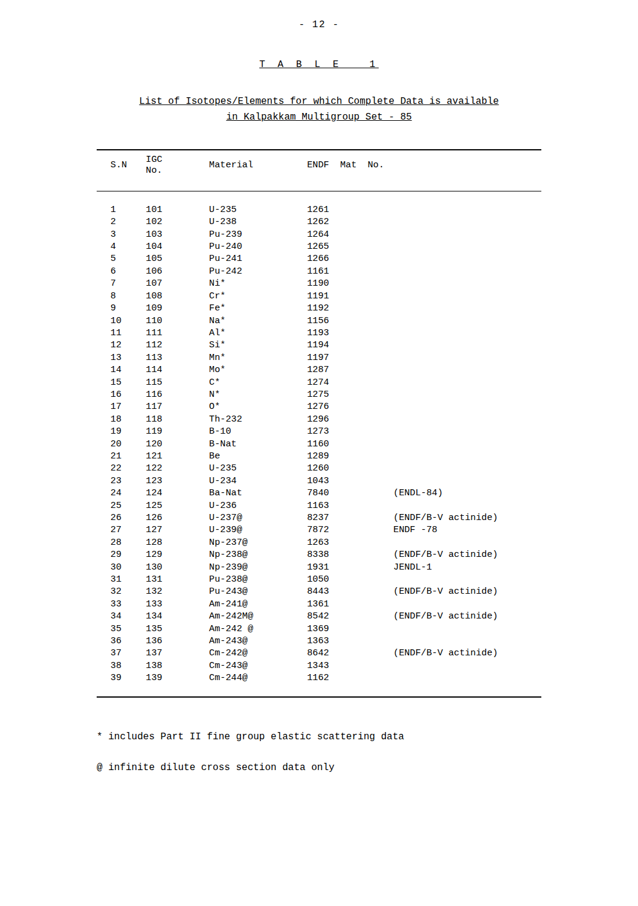- 12 -
T A B L E 1
List of Isotopes/Elements for which Complete Data is available
in Kalpakkam Multigroup Set - 85
| S.N | IGC No. | Material | ENDF Mat No. | |
| --- | --- | --- | --- | --- |
| 1 | 101 | U-235 | 1261 | |
| 2 | 102 | U-238 | 1262 | |
| 3 | 103 | Pu-239 | 1264 | |
| 4 | 104 | Pu-240 | 1265 | |
| 5 | 105 | Pu-241 | 1266 | |
| 6 | 106 | Pu-242 | 1161 | |
| 7 | 107 | Ni* | 1190 | |
| 8 | 108 | Cr* | 1191 | |
| 9 | 109 | Fe* | 1192 | |
| 10 | 110 | Na* | 1156 | |
| 11 | 111 | Al* | 1193 | |
| 12 | 112 | Si* | 1194 | |
| 13 | 113 | Mn* | 1197 | |
| 14 | 114 | Mo* | 1287 | |
| 15 | 115 | C* | 1274 | |
| 16 | 116 | N* | 1275 | |
| 17 | 117 | O* | 1276 | |
| 18 | 118 | Th-232 | 1296 | |
| 19 | 119 | B-10 | 1273 | |
| 20 | 120 | B-Nat | 1160 | |
| 21 | 121 | Be | 1289 | |
| 22 | 122 | U-235 | 1260 | |
| 23 | 123 | U-234 | 1043 | |
| 24 | 124 | Ba-Nat | 7840 | (ENDL-84) |
| 25 | 125 | U-236 | 1163 | |
| 26 | 126 | U-237@ | 8237 | (ENDF/B-V actinide) |
| 27 | 127 | U-239@ | 7872 | ENDF -78 |
| 28 | 128 | Np-237@ | 1263 | |
| 29 | 129 | Np-238@ | 8338 | (ENDF/B-V actinide) |
| 30 | 130 | Np-239@ | 1931 | JENDL-1 |
| 31 | 131 | Pu-238@ | 1050 | |
| 32 | 132 | Pu-243@ | 8443 | (ENDF/B-V actinide) |
| 33 | 133 | Am-241@ | 1361 | |
| 34 | 134 | Am-242M@ | 8542 | (ENDF/B-V actinide) |
| 35 | 135 | Am-242 @ | 1369 | |
| 36 | 136 | Am-243@ | 1363 | |
| 37 | 137 | Cm-242@ | 8642 | (ENDF/B-V actinide) |
| 38 | 138 | Cm-243@ | 1343 | |
| 39 | 139 | Cm-244@ | 1162 | |
* includes Part II fine group elastic scattering data
@ infinite dilute cross section data only